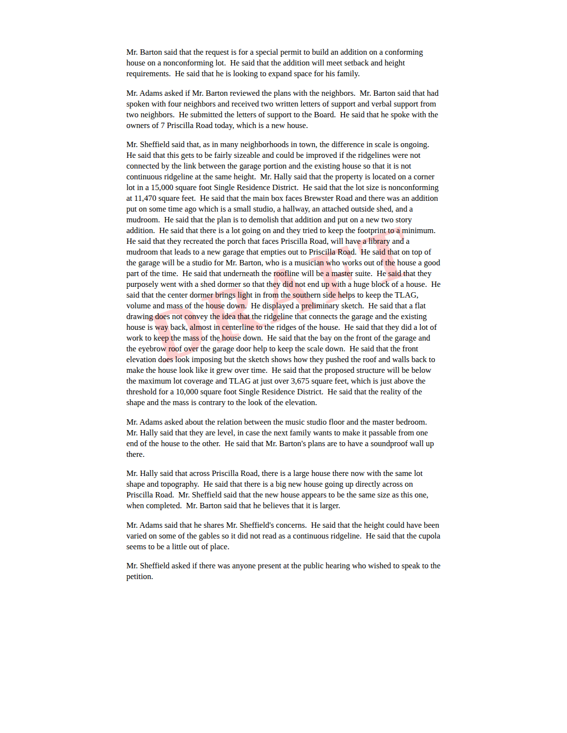DRAFT
Mr. Barton said that the request is for a special permit to build an addition on a conforming house on a nonconforming lot. He said that the addition will meet setback and height requirements. He said that he is looking to expand space for his family.
Mr. Adams asked if Mr. Barton reviewed the plans with the neighbors. Mr. Barton said that had spoken with four neighbors and received two written letters of support and verbal support from two neighbors. He submitted the letters of support to the Board. He said that he spoke with the owners of 7 Priscilla Road today, which is a new house.
Mr. Sheffield said that, as in many neighborhoods in town, the difference in scale is ongoing. He said that this gets to be fairly sizeable and could be improved if the ridgelines were not connected by the link between the garage portion and the existing house so that it is not continuous ridgeline at the same height. Mr. Hally said that the property is located on a corner lot in a 15,000 square foot Single Residence District. He said that the lot size is nonconforming at 11,470 square feet. He said that the main box faces Brewster Road and there was an addition put on some time ago which is a small studio, a hallway, an attached outside shed, and a mudroom. He said that the plan is to demolish that addition and put on a new two story addition. He said that there is a lot going on and they tried to keep the footprint to a minimum. He said that they recreated the porch that faces Priscilla Road, will have a library and a mudroom that leads to a new garage that empties out to Priscilla Road. He said that on top of the garage will be a studio for Mr. Barton, who is a musician who works out of the house a good part of the time. He said that underneath the roofline will be a master suite. He said that they purposely went with a shed dormer so that they did not end up with a huge block of a house. He said that the center dormer brings light in from the southern side helps to keep the TLAG, volume and mass of the house down. He displayed a preliminary sketch. He said that a flat drawing does not convey the idea that the ridgeline that connects the garage and the existing house is way back, almost in centerline to the ridges of the house. He said that they did a lot of work to keep the mass of the house down. He said that the bay on the front of the garage and the eyebrow roof over the garage door help to keep the scale down. He said that the front elevation does look imposing but the sketch shows how they pushed the roof and walls back to make the house look like it grew over time. He said that the proposed structure will be below the maximum lot coverage and TLAG at just over 3,675 square feet, which is just above the threshold for a 10,000 square foot Single Residence District. He said that the reality of the shape and the mass is contrary to the look of the elevation.
Mr. Adams asked about the relation between the music studio floor and the master bedroom. Mr. Hally said that they are level, in case the next family wants to make it passable from one end of the house to the other. He said that Mr. Barton's plans are to have a soundproof wall up there.
Mr. Hally said that across Priscilla Road, there is a large house there now with the same lot shape and topography. He said that there is a big new house going up directly across on Priscilla Road. Mr. Sheffield said that the new house appears to be the same size as this one, when completed. Mr. Barton said that he believes that it is larger.
Mr. Adams said that he shares Mr. Sheffield's concerns. He said that the height could have been varied on some of the gables so it did not read as a continuous ridgeline. He said that the cupola seems to be a little out of place.
Mr. Sheffield asked if there was anyone present at the public hearing who wished to speak to the petition.